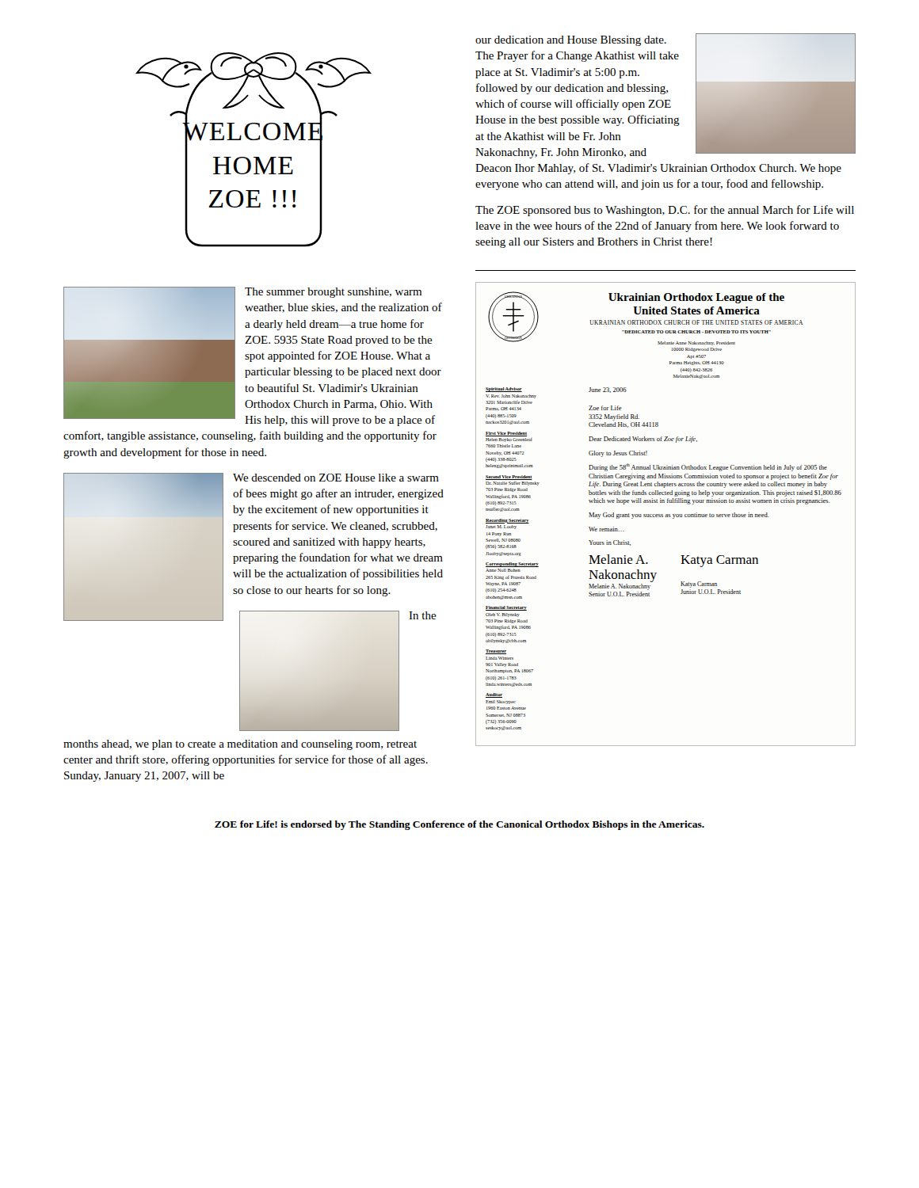WELCOME
HOME
ZOE !!!
The summer brought sunshine, warm weather, blue skies, and the realization of a dearly held dream—a true home for ZOE. 5935 State Road proved to be the spot appointed for ZOE House. What a particular blessing to be placed next door to beautiful St. Vladimir's Ukrainian Orthodox Church in Parma, Ohio. With His help, this will prove to be a place of comfort, tangible assistance, counseling, faith building and the opportunity for growth and development for those in need.
We descended on ZOE House like a swarm of bees might go after an intruder, energized by the excitement of new opportunities it presents for service. We cleaned, scrubbed, scoured and sanitized with happy hearts, preparing the foundation for what we dream will be the actualization of possibilities held so close to our hearts for so long.
In the months ahead, we plan to create a meditation and counseling room, retreat center and thrift store, offering opportunities for service for those of all ages. Sunday, January 21, 2007, will be
our dedication and House Blessing date. The Prayer for a Change Akathist will take place at St. Vladimir's at 5:00 p.m. followed by our dedication and blessing, which of course will officially open ZOE House in the best possible way. Officiating at the Akathist will be Fr. John Nakonachny, Fr. John Mironko, and Deacon Ihor Mahlay, of St. Vladimir's Ukrainian Orthodox Church. We hope everyone who can attend will, and join us for a tour, food and fellowship.
The ZOE sponsored bus to Washington, D.C. for the annual March for Life will leave in the wee hours of the 22nd of January from here. We look forward to seeing all our Sisters and Brothers in Christ there!
UKRAINIAN ORTHODOX
Ukrainian Orthodox League of the
United States of America
UKRAINIAN ORTHODOX CHURCH OF THE UNITED STATES OF AMERICA
"DEDICATED TO OUR CHURCH - DEVOTED TO ITS YOUTH"
Melanie Anne Nakonachny, President
10000 Ridgewood Drive
Apt #507
Parma Heights, OH 44130
(440) 842-3826
MelanieNak@aol.com
Spiritual Advisor V. Rev. John Nakonachny
3201 Marionclife Drive
Parma, OH 44134
(440) 885-1509
nackos3201@aol.com First Vice President Helen Boyko Greenleaf
7660 Thistle Lane
Novelty, OH 44072
(440) 338-8025
heleng@sprintmail.com Second Vice President Dr. Natalie Sufler Bilynsky
703 Pine Ridge Road
Wallingford, PA 19086
(610) 892-7315
nsufler@aol.com Recording Secretary Janet M. Looby
14 Pony Run
Sewell, NJ 08080
(856) 582-8168
Jlooby@septa.org Corresponding Secretary Anne Noll Bohen
265 King of Prussia Road
Wayne, PA 19087
(610) 254-6248
abohen@msn.com Financial Secretary Oleh V. Bilynsky
703 Pine Ridge Road
Wallingford, PA 19086
(610) 892-7315
obilynsky@cbh.com Treasurer Linda Winters
901 Valley Road
Northampton, PA 18067
(610) 261-1783
linda.winters@eds.com Auditor Emil Skocypec
1960 Easton Avenue
Somerset, NJ 08873
(732) 356-0090
seskocy@aol.com
June 23, 2006
Zoe for Life
3352 Mayfield Rd.
Cleveland Hts, OH 44118
Dear Dedicated Workers of Zoe for Life,
Glory to Jesus Christ!
During the 58th Annual Ukrainian Orthodox League Convention held in July of 2005 the Christian Caregiving and Missions Commission voted to sponsor a project to benefit Zoe for Life. During Great Lent chapters across the country were asked to collect money in baby bottles with the funds collected going to help your organization. This project raised $1,800.86 which we hope will assist in fulfilling your mission to assist women in crisis pregnancies.
May God grant you success as you continue to serve those in need.
We remain…
Yours in Christ,
Melanie A.
Nakonachny
Melanie A. Nakonachny
Senior U.O.L. President
Katya Carman
Katya Carman
Junior U.O.L. President
ZOE for Life! is endorsed by The Standing Conference of the Canonical Orthodox Bishops in the Americas.